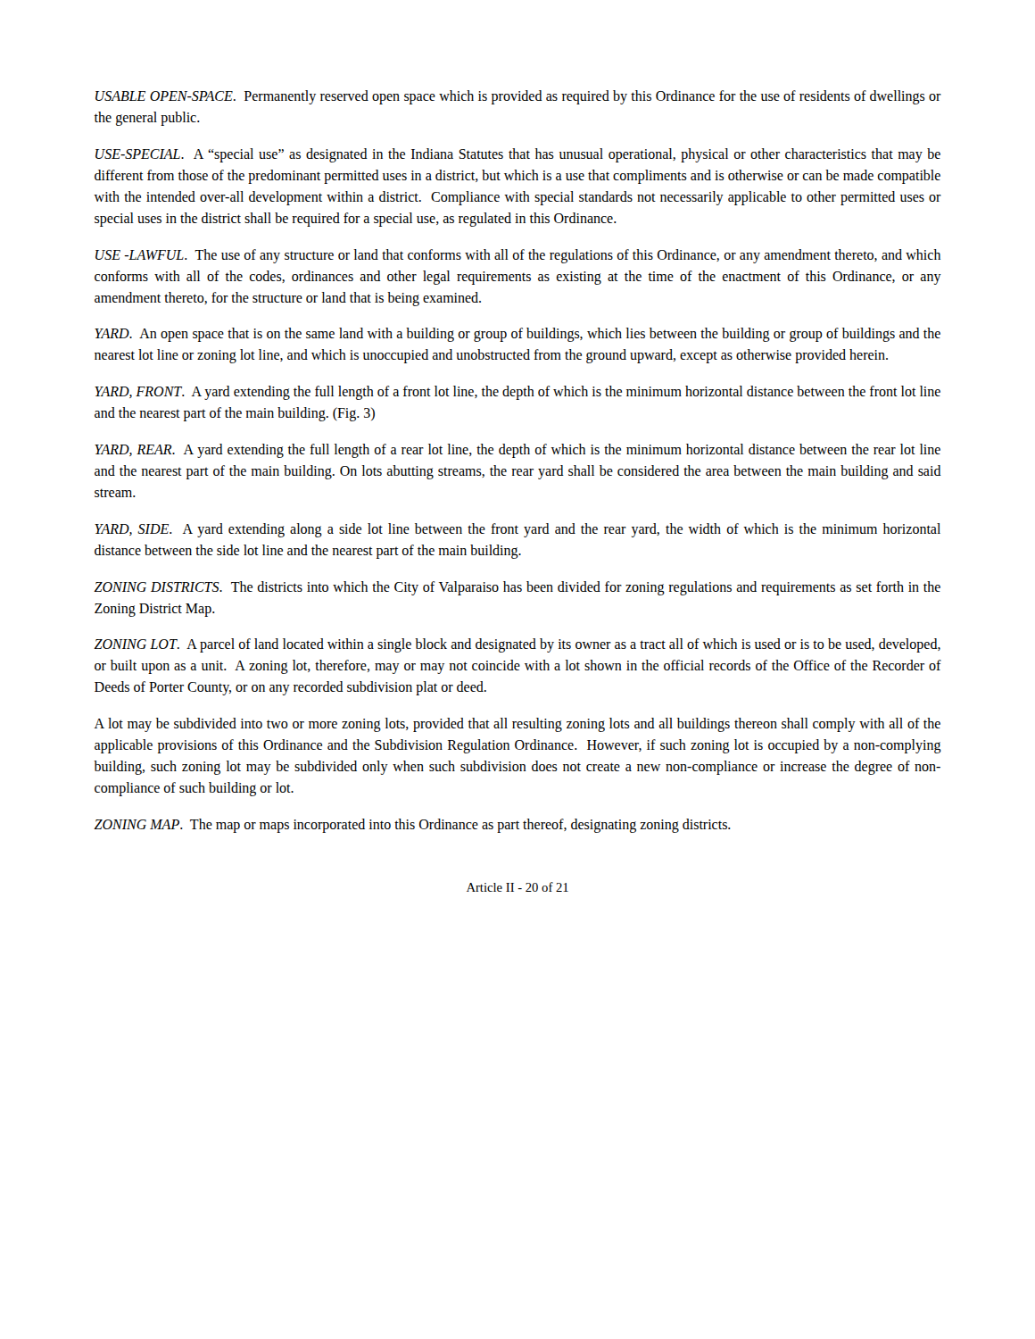USABLE OPEN-SPACE. Permanently reserved open space which is provided as required by this Ordinance for the use of residents of dwellings or the general public.
USE-SPECIAL. A “special use” as designated in the Indiana Statutes that has unusual operational, physical or other characteristics that may be different from those of the predominant permitted uses in a district, but which is a use that compliments and is otherwise or can be made compatible with the intended over-all development within a district. Compliance with special standards not necessarily applicable to other permitted uses or special uses in the district shall be required for a special use, as regulated in this Ordinance.
USE -LAWFUL. The use of any structure or land that conforms with all of the regulations of this Ordinance, or any amendment thereto, and which conforms with all of the codes, ordinances and other legal requirements as existing at the time of the enactment of this Ordinance, or any amendment thereto, for the structure or land that is being examined.
YARD. An open space that is on the same land with a building or group of buildings, which lies between the building or group of buildings and the nearest lot line or zoning lot line, and which is unoccupied and unobstructed from the ground upward, except as otherwise provided herein.
YARD, FRONT. A yard extending the full length of a front lot line, the depth of which is the minimum horizontal distance between the front lot line and the nearest part of the main building. (Fig. 3)
YARD, REAR. A yard extending the full length of a rear lot line, the depth of which is the minimum horizontal distance between the rear lot line and the nearest part of the main building. On lots abutting streams, the rear yard shall be considered the area between the main building and said stream.
YARD, SIDE. A yard extending along a side lot line between the front yard and the rear yard, the width of which is the minimum horizontal distance between the side lot line and the nearest part of the main building.
ZONING DISTRICTS. The districts into which the City of Valparaiso has been divided for zoning regulations and requirements as set forth in the Zoning District Map.
ZONING LOT. A parcel of land located within a single block and designated by its owner as a tract all of which is used or is to be used, developed, or built upon as a unit. A zoning lot, therefore, may or may not coincide with a lot shown in the official records of the Office of the Recorder of Deeds of Porter County, or on any recorded subdivision plat or deed.
A lot may be subdivided into two or more zoning lots, provided that all resulting zoning lots and all buildings thereon shall comply with all of the applicable provisions of this Ordinance and the Subdivision Regulation Ordinance. However, if such zoning lot is occupied by a non-complying building, such zoning lot may be subdivided only when such subdivision does not create a new non-compliance or increase the degree of non-compliance of such building or lot.
ZONING MAP. The map or maps incorporated into this Ordinance as part thereof, designating zoning districts.
Article II - 20 of 21